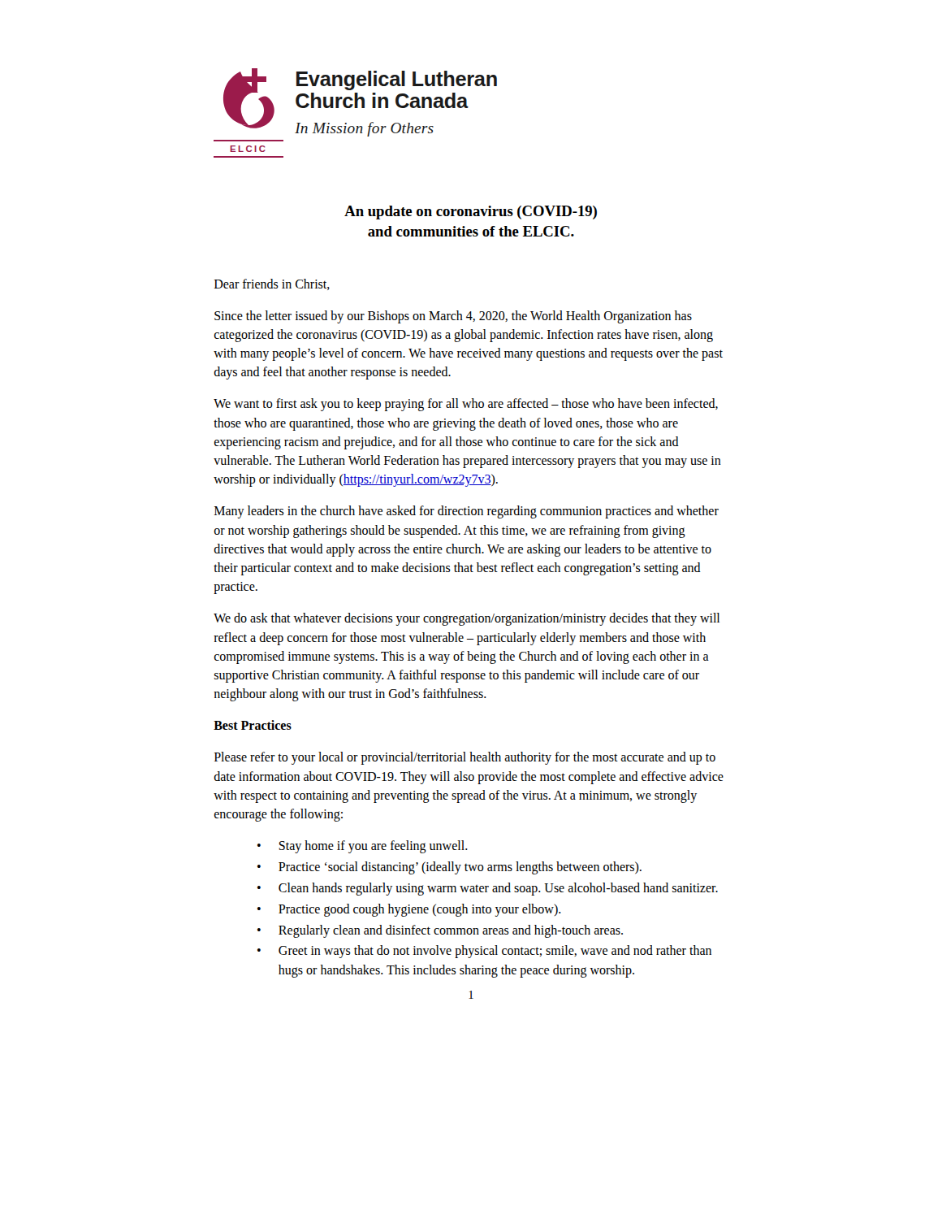ELCIC
Evangelical Lutheran
Church in Canada
In Mission for Others
An update on coronavirus (COVID-19)
and communities of the ELCIC.
Dear friends in Christ,
Since the letter issued by our Bishops on March 4, 2020, the World Health Organization has categorized the coronavirus (COVID-19) as a global pandemic. Infection rates have risen, along with many people’s level of concern. We have received many questions and requests over the past days and feel that another response is needed.
We want to first ask you to keep praying for all who are affected – those who have been infected, those who are quarantined, those who are grieving the death of loved ones, those who are experiencing racism and prejudice, and for all those who continue to care for the sick and vulnerable. The Lutheran World Federation has prepared intercessory prayers that you may use in worship or individually (https://tinyurl.com/wz2y7v3).
Many leaders in the church have asked for direction regarding communion practices and whether or not worship gatherings should be suspended. At this time, we are refraining from giving directives that would apply across the entire church. We are asking our leaders to be attentive to their particular context and to make decisions that best reflect each congregation’s setting and practice.
We do ask that whatever decisions your congregation/organization/ministry decides that they will reflect a deep concern for those most vulnerable – particularly elderly members and those with compromised immune systems. This is a way of being the Church and of loving each other in a supportive Christian community. A faithful response to this pandemic will include care of our neighbour along with our trust in God’s faithfulness.
Best Practices
Please refer to your local or provincial/territorial health authority for the most accurate and up to date information about COVID-19. They will also provide the most complete and effective advice with respect to containing and preventing the spread of the virus. At a minimum, we strongly encourage the following:
Stay home if you are feeling unwell.
Practice ‘social distancing’ (ideally two arms lengths between others).
Clean hands regularly using warm water and soap. Use alcohol-based hand sanitizer.
Practice good cough hygiene (cough into your elbow).
Regularly clean and disinfect common areas and high-touch areas.
Greet in ways that do not involve physical contact; smile, wave and nod rather than hugs or handshakes. This includes sharing the peace during worship.
1